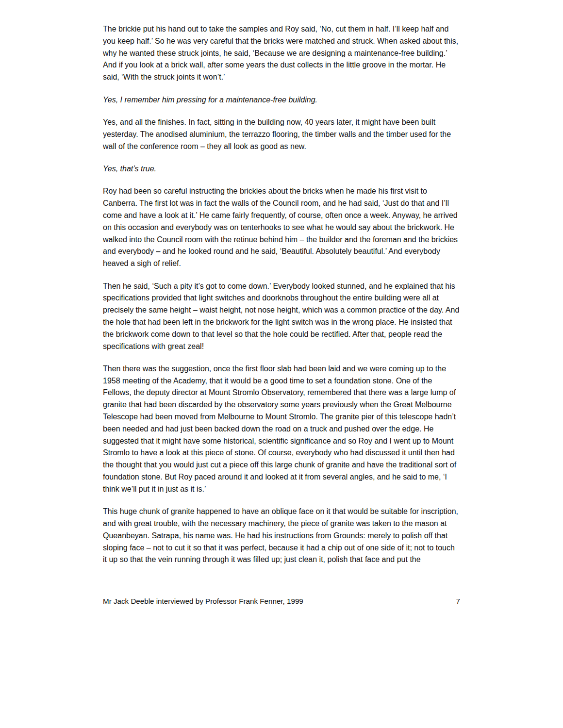The brickie put his hand out to take the samples and Roy said, ‘No, cut them in half. I’ll keep half and you keep half.’ So he was very careful that the bricks were matched and struck. When asked about this, why he wanted these struck joints, he said, ‘Because we are designing a maintenance-free building.’ And if you look at a brick wall, after some years the dust collects in the little groove in the mortar. He said, ‘With the struck joints it won’t.’
Yes, I remember him pressing for a maintenance-free building.
Yes, and all the finishes. In fact, sitting in the building now, 40 years later, it might have been built yesterday. The anodised aluminium, the terrazzo flooring, the timber walls and the timber used for the wall of the conference room – they all look as good as new.
Yes, that’s true.
Roy had been so careful instructing the brickies about the bricks when he made his first visit to Canberra. The first lot was in fact the walls of the Council room, and he had said, ‘Just do that and I’ll come and have a look at it.’ He came fairly frequently, of course, often once a week. Anyway, he arrived on this occasion and everybody was on tenterhooks to see what he would say about the brickwork. He walked into the Council room with the retinue behind him – the builder and the foreman and the brickies and everybody – and he looked round and he said, ‘Beautiful. Absolutely beautiful.’ And everybody heaved a sigh of relief.
Then he said, ‘Such a pity it’s got to come down.’ Everybody looked stunned, and he explained that his specifications provided that light switches and doorknobs throughout the entire building were all at precisely the same height – waist height, not nose height, which was a common practice of the day. And the hole that had been left in the brickwork for the light switch was in the wrong place. He insisted that the brickwork come down to that level so that the hole could be rectified. After that, people read the specifications with great zeal!
Then there was the suggestion, once the first floor slab had been laid and we were coming up to the 1958 meeting of the Academy, that it would be a good time to set a foundation stone. One of the Fellows, the deputy director at Mount Stromlo Observatory, remembered that there was a large lump of granite that had been discarded by the observatory some years previously when the Great Melbourne Telescope had been moved from Melbourne to Mount Stromlo. The granite pier of this telescope hadn’t been needed and had just been backed down the road on a truck and pushed over the edge. He suggested that it might have some historical, scientific significance and so Roy and I went up to Mount Stromlo to have a look at this piece of stone. Of course, everybody who had discussed it until then had the thought that you would just cut a piece off this large chunk of granite and have the traditional sort of foundation stone. But Roy paced around it and looked at it from several angles, and he said to me, ‘I think we’ll put it in just as it is.’
This huge chunk of granite happened to have an oblique face on it that would be suitable for inscription, and with great trouble, with the necessary machinery, the piece of granite was taken to the mason at Queanbeyan. Satrapa, his name was. He had his instructions from Grounds: merely to polish off that sloping face – not to cut it so that it was perfect, because it had a chip out of one side of it; not to touch it up so that the vein running through it was filled up; just clean it, polish that face and put the
Mr Jack Deeble interviewed by Professor Frank Fenner, 1999 7